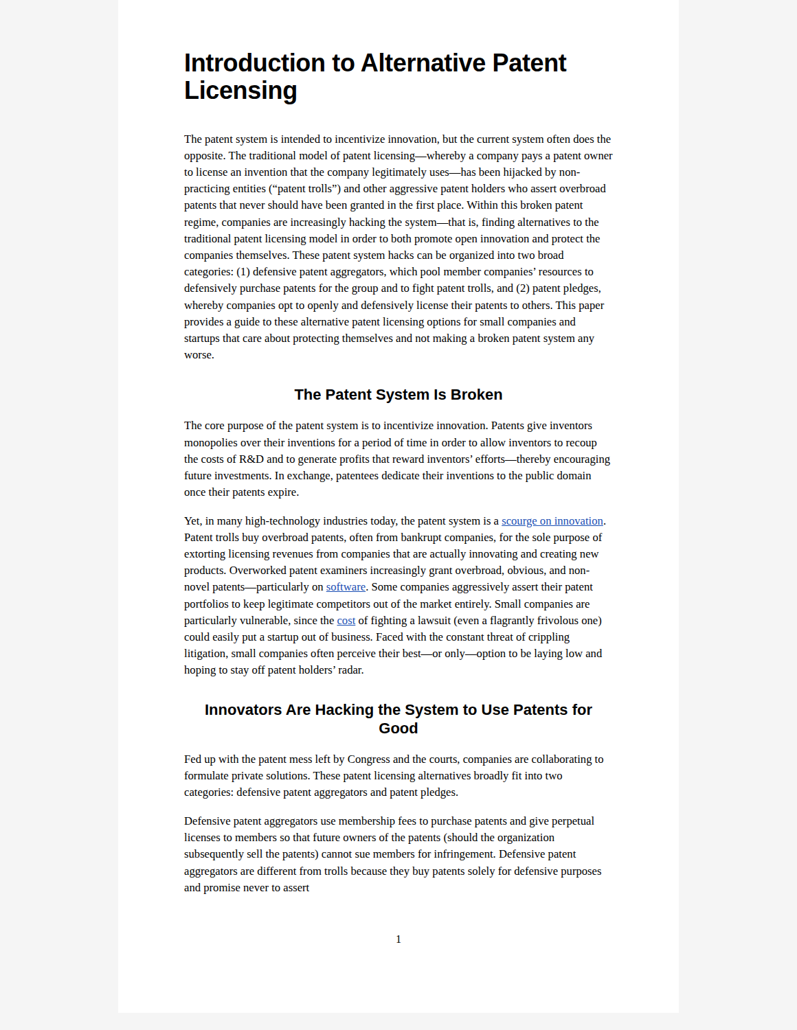Introduction to Alternative Patent Licensing
The patent system is intended to incentivize innovation, but the current system often does the opposite. The traditional model of patent licensing—whereby a company pays a patent owner to license an invention that the company legitimately uses—has been hijacked by non-practicing entities (“patent trolls”) and other aggressive patent holders who assert overbroad patents that never should have been granted in the first place. Within this broken patent regime, companies are increasingly hacking the system—that is, finding alternatives to the traditional patent licensing model in order to both promote open innovation and protect the companies themselves. These patent system hacks can be organized into two broad categories: (1) defensive patent aggregators, which pool member companies’ resources to defensively purchase patents for the group and to fight patent trolls, and (2) patent pledges, whereby companies opt to openly and defensively license their patents to others. This paper provides a guide to these alternative patent licensing options for small companies and startups that care about protecting themselves and not making a broken patent system any worse.
The Patent System Is Broken
The core purpose of the patent system is to incentivize innovation. Patents give inventors monopolies over their inventions for a period of time in order to allow inventors to recoup the costs of R&D and to generate profits that reward inventors’ efforts—thereby encouraging future investments. In exchange, patentees dedicate their inventions to the public domain once their patents expire.
Yet, in many high-technology industries today, the patent system is a scourge on innovation. Patent trolls buy overbroad patents, often from bankrupt companies, for the sole purpose of extorting licensing revenues from companies that are actually innovating and creating new products. Overworked patent examiners increasingly grant overbroad, obvious, and non-novel patents—particularly on software. Some companies aggressively assert their patent portfolios to keep legitimate competitors out of the market entirely. Small companies are particularly vulnerable, since the cost of fighting a lawsuit (even a flagrantly frivolous one) could easily put a startup out of business. Faced with the constant threat of crippling litigation, small companies often perceive their best—or only—option to be laying low and hoping to stay off patent holders’ radar.
Innovators Are Hacking the System to Use Patents for Good
Fed up with the patent mess left by Congress and the courts, companies are collaborating to formulate private solutions. These patent licensing alternatives broadly fit into two categories: defensive patent aggregators and patent pledges.
Defensive patent aggregators use membership fees to purchase patents and give perpetual licenses to members so that future owners of the patents (should the organization subsequently sell the patents) cannot sue members for infringement. Defensive patent aggregators are different from trolls because they buy patents solely for defensive purposes and promise never to assert
1